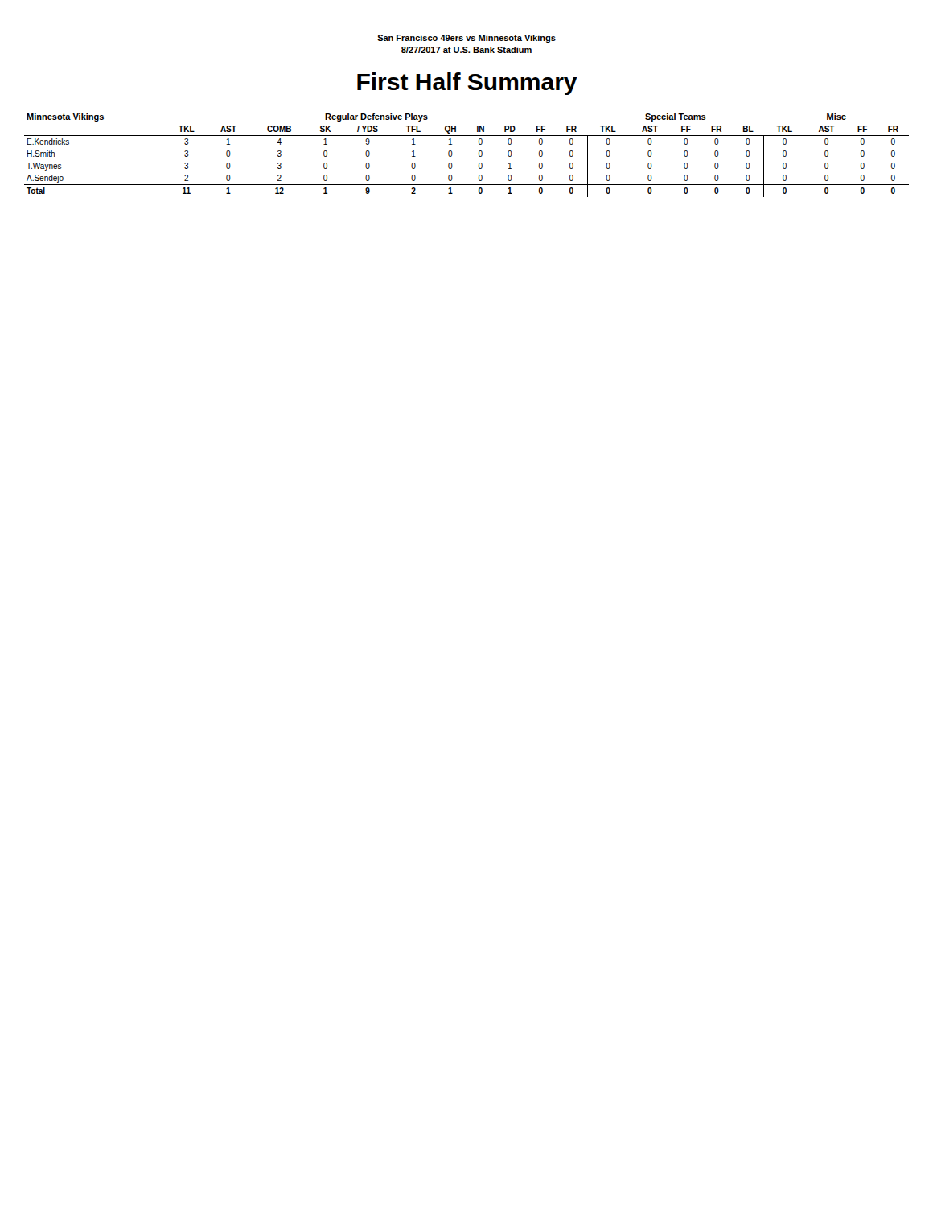San Francisco 49ers vs Minnesota Vikings
8/27/2017 at U.S. Bank Stadium
First Half Summary
| Minnesota Vikings | Regular Defensive Plays | Special Teams | Misc |
| --- | --- | --- | --- |
| | TKL | AST | COMB | SK | / YDS | TFL | QH | IN | PD | FF | FR | TKL | AST | FF | FR | BL | TKL | AST | FF | FR |
| E.Kendricks | 3 | 1 | 4 | 1 | 9 | 1 | 1 | 0 | 0 | 0 | 0 | 0 | 0 | 0 | 0 | 0 | 0 | 0 | 0 | 0 |
| H.Smith | 3 | 0 | 3 | 0 | 0 | 1 | 0 | 0 | 0 | 0 | 0 | 0 | 0 | 0 | 0 | 0 | 0 | 0 | 0 | 0 |
| T.Waynes | 3 | 0 | 3 | 0 | 0 | 0 | 0 | 0 | 1 | 0 | 0 | 0 | 0 | 0 | 0 | 0 | 0 | 0 | 0 | 0 |
| A.Sendejo | 2 | 0 | 2 | 0 | 0 | 0 | 0 | 0 | 0 | 0 | 0 | 0 | 0 | 0 | 0 | 0 | 0 | 0 | 0 | 0 |
| Total | 11 | 1 | 12 | 1 | 9 | 2 | 1 | 0 | 1 | 0 | 0 | 0 | 0 | 0 | 0 | 0 | 0 | 0 | 0 | 0 |